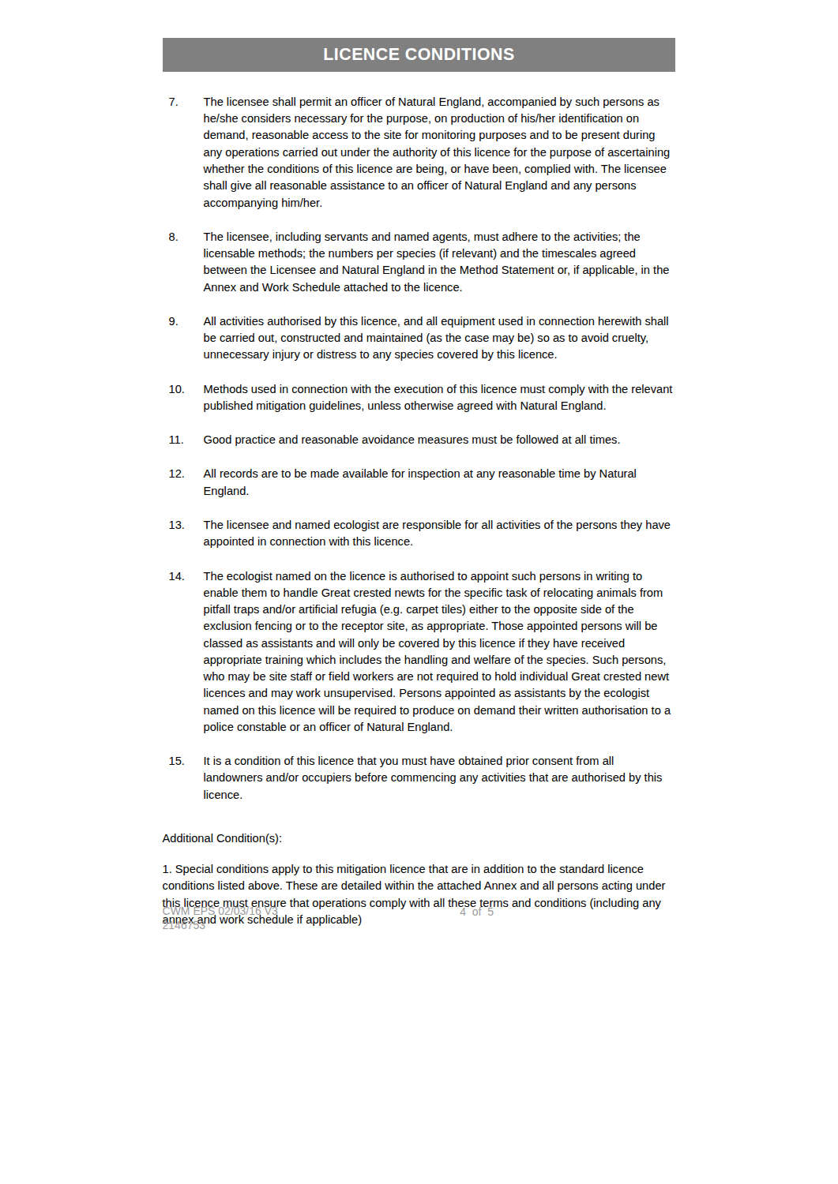LICENCE CONDITIONS
7. The licensee shall permit an officer of Natural England, accompanied by such persons as he/she considers necessary for the purpose, on production of his/her identification on demand, reasonable access to the site for monitoring purposes and to be present during any operations carried out under the authority of this licence for the purpose of ascertaining whether the conditions of this licence are being, or have been, complied with. The licensee shall give all reasonable assistance to an officer of Natural England and any persons accompanying him/her.
8. The licensee, including servants and named agents, must adhere to the activities; the licensable methods; the numbers per species (if relevant) and the timescales agreed between the Licensee and Natural England in the Method Statement or, if applicable, in the Annex and Work Schedule attached to the licence.
9. All activities authorised by this licence, and all equipment used in connection herewith shall be carried out, constructed and maintained (as the case may be) so as to avoid cruelty, unnecessary injury or distress to any species covered by this licence.
10. Methods used in connection with the execution of this licence must comply with the relevant published mitigation guidelines, unless otherwise agreed with Natural England.
11. Good practice and reasonable avoidance measures must be followed at all times.
12. All records are to be made available for inspection at any reasonable time by Natural England.
13. The licensee and named ecologist are responsible for all activities of the persons they have appointed in connection with this licence.
14. The ecologist named on the licence is authorised to appoint such persons in writing to enable them to handle Great crested newts for the specific task of relocating animals from pitfall traps and/or artificial refugia (e.g. carpet tiles) either to the opposite side of the exclusion fencing or to the receptor site, as appropriate. Those appointed persons will be classed as assistants and will only be covered by this licence if they have received appropriate training which includes the handling and welfare of the species. Such persons, who may be site staff or field workers are not required to hold individual Great crested newt licences and may work unsupervised. Persons appointed as assistants by the ecologist named on this licence will be required to produce on demand their written authorisation to a police constable or an officer of Natural England.
15. It is a condition of this licence that you must have obtained prior consent from all landowners and/or occupiers before commencing any activities that are authorised by this licence.
Additional Condition(s):
1. Special conditions apply to this mitigation licence that are in addition to the standard licence conditions listed above. These are detailed within the attached Annex and all persons acting under this licence must ensure that operations comply with all these terms and conditions (including any annex and work schedule if applicable)
CWM EPS 02/03/16 V3
2146753
4 of 5